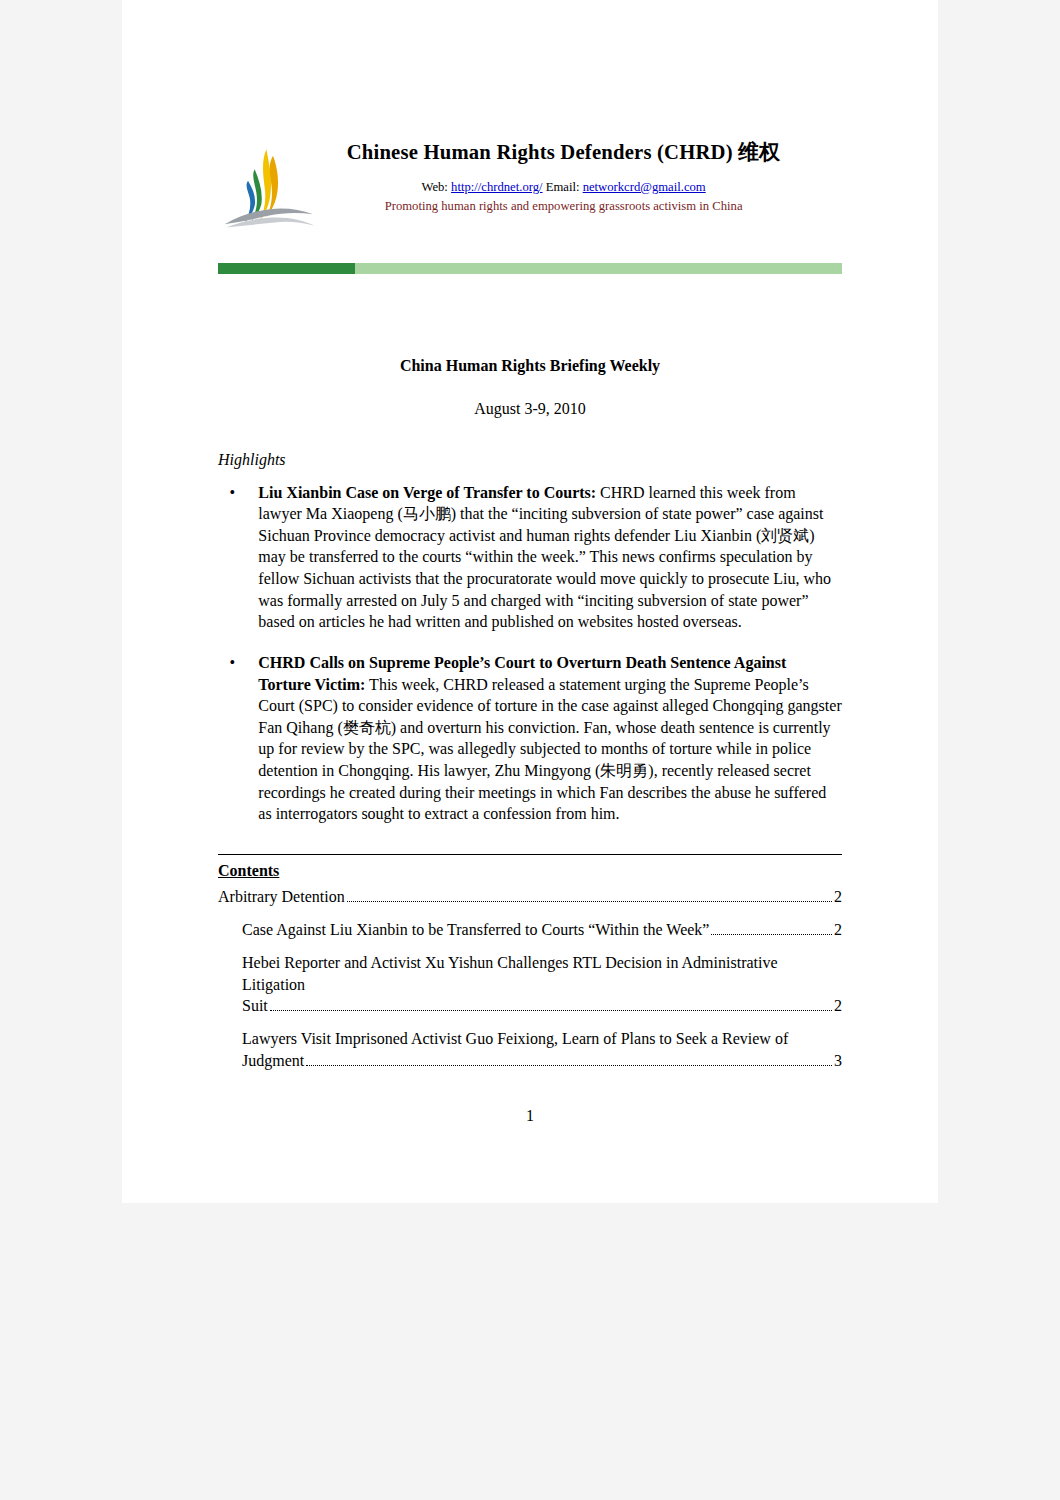Chinese Human Rights Defenders (CHRD) 维权
Web: http://chrdnet.org/ Email: networkcrd@gmail.com
Promoting human rights and empowering grassroots activism in China
China Human Rights Briefing Weekly
August 3-9, 2010
Highlights
Liu Xianbin Case on Verge of Transfer to Courts: CHRD learned this week from lawyer Ma Xiaopeng (马小鹏) that the “inciting subversion of state power” case against Sichuan Province democracy activist and human rights defender Liu Xianbin (刘贤斌) may be transferred to the courts “within the week.” This news confirms speculation by fellow Sichuan activists that the procuratorate would move quickly to prosecute Liu, who was formally arrested on July 5 and charged with “inciting subversion of state power” based on articles he had written and published on websites hosted overseas.
CHRD Calls on Supreme People’s Court to Overturn Death Sentence Against Torture Victim: This week, CHRD released a statement urging the Supreme People’s Court (SPC) to consider evidence of torture in the case against alleged Chongqing gangster Fan Qihang (樊奇杭) and overturn his conviction. Fan, whose death sentence is currently up for review by the SPC, was allegedly subjected to months of torture while in police detention in Chongqing. His lawyer, Zhu Mingyong (朱明勇), recently released secret recordings he created during their meetings in which Fan describes the abuse he suffered as interrogators sought to extract a confession from him.
Contents
Arbitrary Detention 2
Case Against Liu Xianbin to be Transferred to Courts “Within the Week” 2
Hebei Reporter and Activist Xu Yishun Challenges RTL Decision in Administrative Litigation
Suit 2
Lawyers Visit Imprisoned Activist Guo Feixiong, Learn of Plans to Seek a Review of
Judgment 3
1